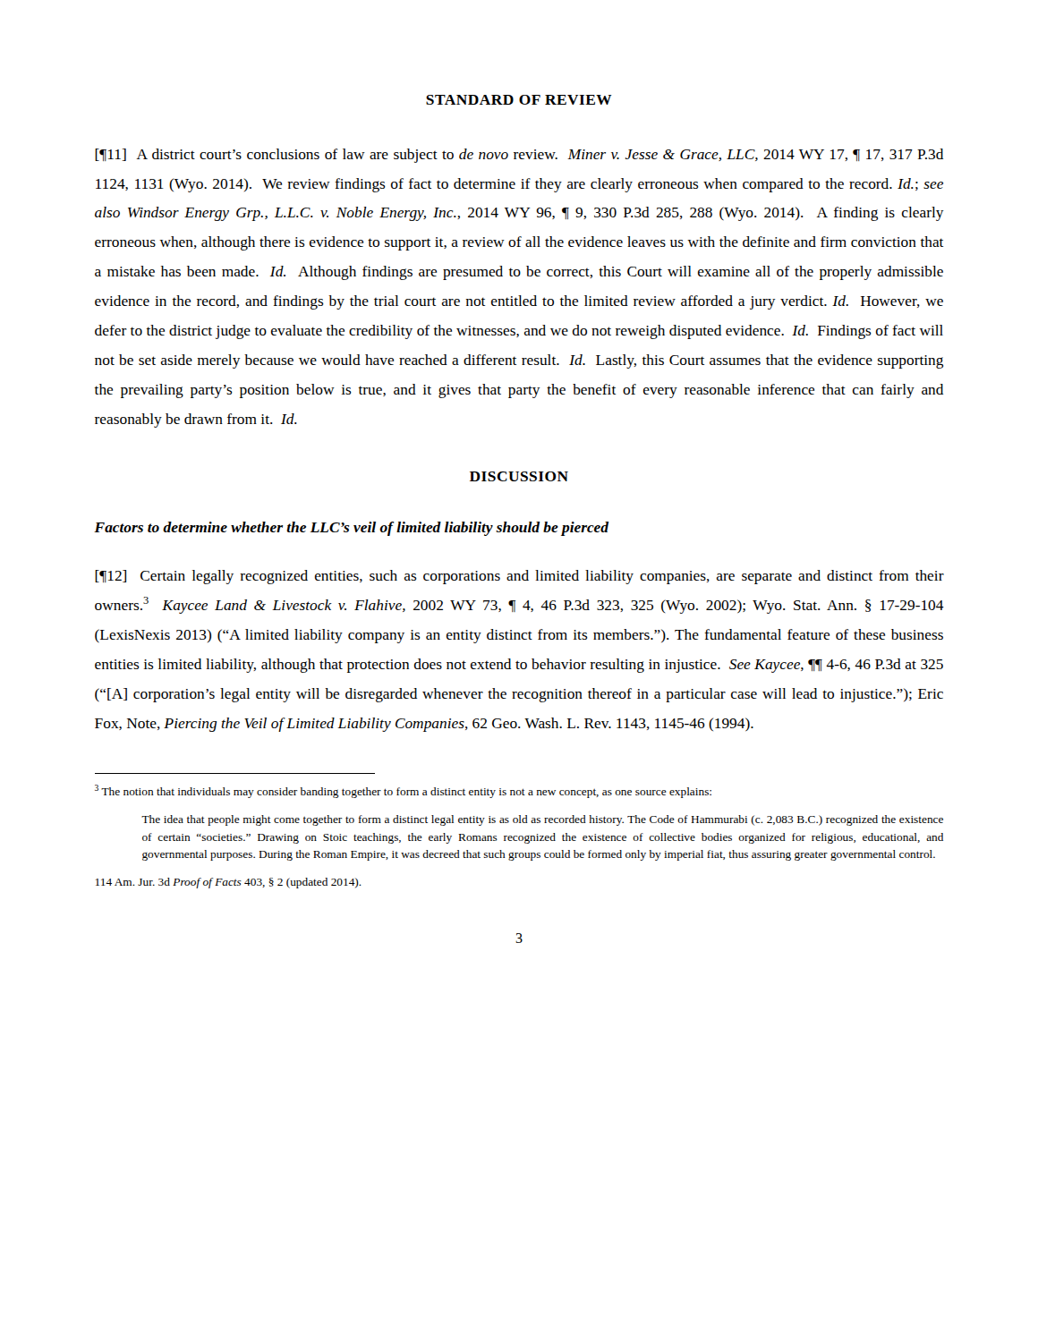STANDARD OF REVIEW
[¶11] A district court’s conclusions of law are subject to de novo review. Miner v. Jesse & Grace, LLC, 2014 WY 17, ¶ 17, 317 P.3d 1124, 1131 (Wyo. 2014). We review findings of fact to determine if they are clearly erroneous when compared to the record. Id.; see also Windsor Energy Grp., L.L.C. v. Noble Energy, Inc., 2014 WY 96, ¶ 9, 330 P.3d 285, 288 (Wyo. 2014). A finding is clearly erroneous when, although there is evidence to support it, a review of all the evidence leaves us with the definite and firm conviction that a mistake has been made. Id. Although findings are presumed to be correct, this Court will examine all of the properly admissible evidence in the record, and findings by the trial court are not entitled to the limited review afforded a jury verdict. Id. However, we defer to the district judge to evaluate the credibility of the witnesses, and we do not reweigh disputed evidence. Id. Findings of fact will not be set aside merely because we would have reached a different result. Id. Lastly, this Court assumes that the evidence supporting the prevailing party’s position below is true, and it gives that party the benefit of every reasonable inference that can fairly and reasonably be drawn from it. Id.
DISCUSSION
Factors to determine whether the LLC’s veil of limited liability should be pierced
[¶12] Certain legally recognized entities, such as corporations and limited liability companies, are separate and distinct from their owners.3 Kaycee Land & Livestock v. Flahive, 2002 WY 73, ¶ 4, 46 P.3d 323, 325 (Wyo. 2002); Wyo. Stat. Ann. § 17-29-104 (LexisNexis 2013) (“A limited liability company is an entity distinct from its members.”). The fundamental feature of these business entities is limited liability, although that protection does not extend to behavior resulting in injustice. See Kaycee, ¶¶ 4-6, 46 P.3d at 325 (“[A] corporation’s legal entity will be disregarded whenever the recognition thereof in a particular case will lead to injustice.”); Eric Fox, Note, Piercing the Veil of Limited Liability Companies, 62 Geo. Wash. L. Rev. 1143, 1145-46 (1994).
3 The notion that individuals may consider banding together to form a distinct entity is not a new concept, as one source explains:
The idea that people might come together to form a distinct legal entity is as old as recorded history. The Code of Hammurabi (c. 2,083 B.C.) recognized the existence of certain “societies.” Drawing on Stoic teachings, the early Romans recognized the existence of collective bodies organized for religious, educational, and governmental purposes. During the Roman Empire, it was decreed that such groups could be formed only by imperial fiat, thus assuring greater governmental control.
114 Am. Jur. 3d Proof of Facts 403, § 2 (updated 2014).
3